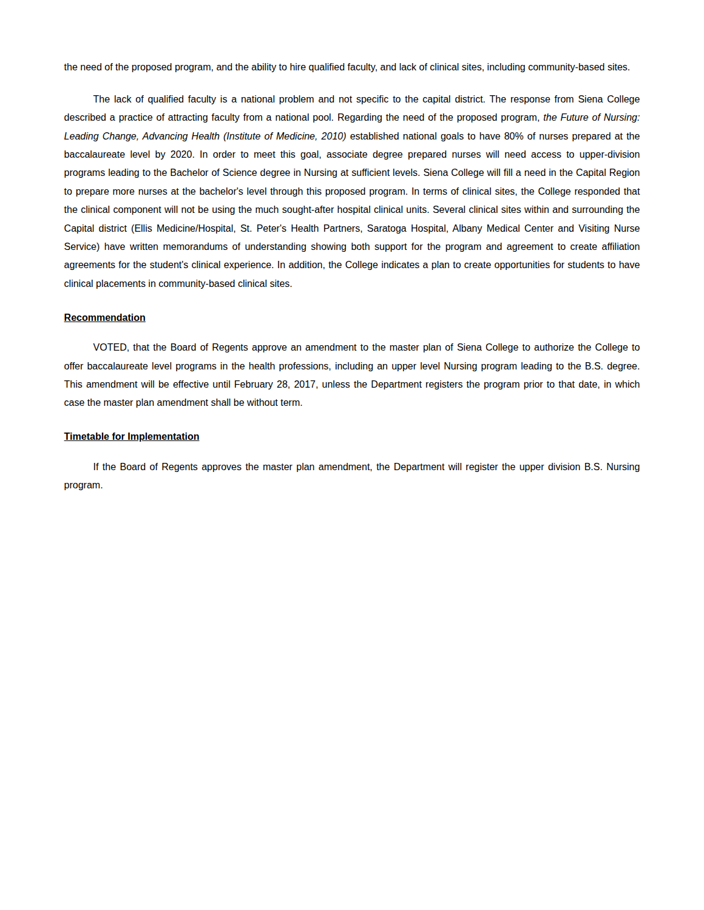the need of the proposed program, and the ability to hire qualified faculty, and lack of clinical sites, including community-based sites.
The lack of qualified faculty is a national problem and not specific to the capital district. The response from Siena College described a practice of attracting faculty from a national pool. Regarding the need of the proposed program, the Future of Nursing: Leading Change, Advancing Health (Institute of Medicine, 2010) established national goals to have 80% of nurses prepared at the baccalaureate level by 2020. In order to meet this goal, associate degree prepared nurses will need access to upper-division programs leading to the Bachelor of Science degree in Nursing at sufficient levels. Siena College will fill a need in the Capital Region to prepare more nurses at the bachelor's level through this proposed program. In terms of clinical sites, the College responded that the clinical component will not be using the much sought-after hospital clinical units. Several clinical sites within and surrounding the Capital district (Ellis Medicine/Hospital, St. Peter's Health Partners, Saratoga Hospital, Albany Medical Center and Visiting Nurse Service) have written memorandums of understanding showing both support for the program and agreement to create affiliation agreements for the student's clinical experience. In addition, the College indicates a plan to create opportunities for students to have clinical placements in community-based clinical sites.
Recommendation
VOTED, that the Board of Regents approve an amendment to the master plan of Siena College to authorize the College to offer baccalaureate level programs in the health professions, including an upper level Nursing program leading to the B.S. degree. This amendment will be effective until February 28, 2017, unless the Department registers the program prior to that date, in which case the master plan amendment shall be without term.
Timetable for Implementation
If the Board of Regents approves the master plan amendment, the Department will register the upper division B.S. Nursing program.